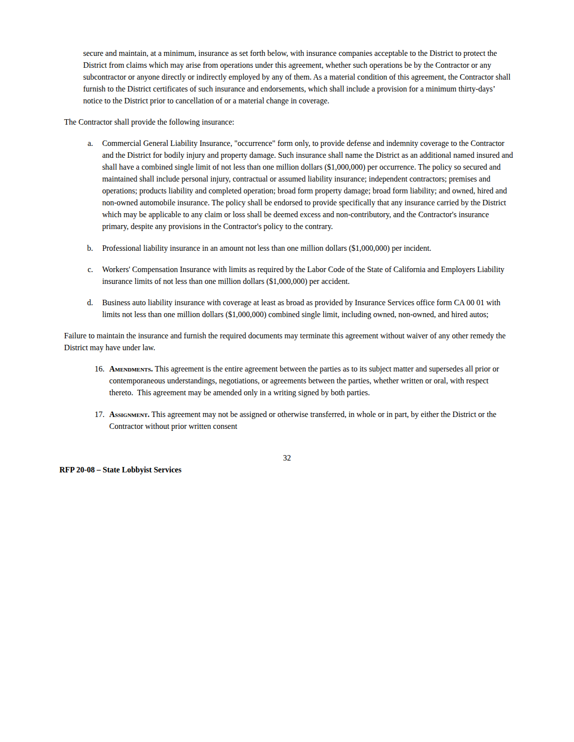secure and maintain, at a minimum, insurance as set forth below, with insurance companies acceptable to the District to protect the District from claims which may arise from operations under this agreement, whether such operations be by the Contractor or any subcontractor or anyone directly or indirectly employed by any of them. As a material condition of this agreement, the Contractor shall furnish to the District certificates of such insurance and endorsements, which shall include a provision for a minimum thirty-days’ notice to the District prior to cancellation of or a material change in coverage.
The Contractor shall provide the following insurance:
Commercial General Liability Insurance, "occurrence" form only, to provide defense and indemnity coverage to the Contractor and the District for bodily injury and property damage. Such insurance shall name the District as an additional named insured and shall have a combined single limit of not less than one million dollars ($1,000,000) per occurrence. The policy so secured and maintained shall include personal injury, contractual or assumed liability insurance; independent contractors; premises and operations; products liability and completed operation; broad form property damage; broad form liability; and owned, hired and non-owned automobile insurance. The policy shall be endorsed to provide specifically that any insurance carried by the District which may be applicable to any claim or loss shall be deemed excess and non-contributory, and the Contractor's insurance primary, despite any provisions in the Contractor's policy to the contrary.
Professional liability insurance in an amount not less than one million dollars ($1,000,000) per incident.
Workers' Compensation Insurance with limits as required by the Labor Code of the State of California and Employers Liability insurance limits of not less than one million dollars ($1,000,000) per accident.
Business auto liability insurance with coverage at least as broad as provided by Insurance Services office form CA 00 01 with limits not less than one million dollars ($1,000,000) combined single limit, including owned, non-owned, and hired autos;
Failure to maintain the insurance and furnish the required documents may terminate this agreement without waiver of any other remedy the District may have under law.
Amendments. This agreement is the entire agreement between the parties as to its subject matter and supersedes all prior or contemporaneous understandings, negotiations, or agreements between the parties, whether written or oral, with respect thereto. This agreement may be amended only in a writing signed by both parties.
Assignment. This agreement may not be assigned or otherwise transferred, in whole or in part, by either the District or the Contractor without prior written consent
32
RFP 20-08 – State Lobbyist Services